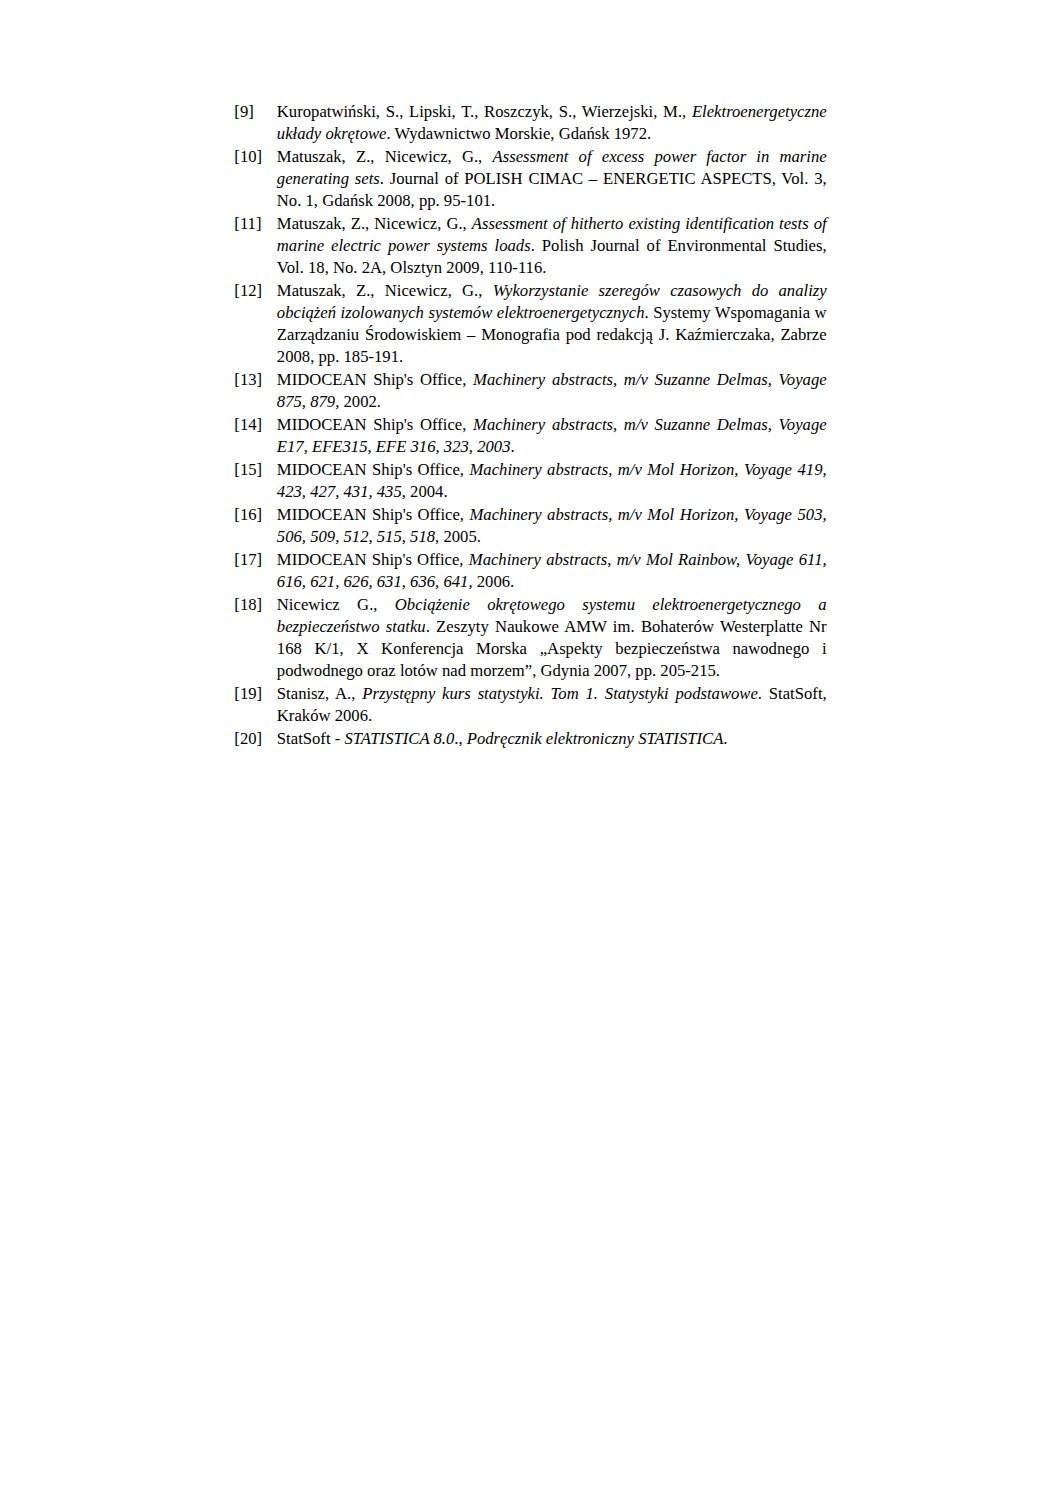[9] Kuropatwiński, S., Lipski, T., Roszczyk, S., Wierzejski, M., Elektroenergetyczne układy okrętowe. Wydawnictwo Morskie, Gdańsk 1972.
[10] Matuszak, Z., Nicewicz, G., Assessment of excess power factor in marine generating sets. Journal of POLISH CIMAC – ENERGETIC ASPECTS, Vol. 3, No. 1, Gdańsk 2008, pp. 95-101.
[11] Matuszak, Z., Nicewicz, G., Assessment of hitherto existing identification tests of marine electric power systems loads. Polish Journal of Environmental Studies, Vol. 18, No. 2A, Olsztyn 2009, 110-116.
[12] Matuszak, Z., Nicewicz, G., Wykorzystanie szeregów czasowych do analizy obciążeń izolowanych systemów elektroenergetycznych. Systemy Wspomagania w Zarządzaniu Środowiskiem – Monografia pod redakcją J. Kaźmierczaka, Zabrze 2008, pp. 185-191.
[13] MIDOCEAN Ship's Office, Machinery abstracts, m/v Suzanne Delmas, Voyage 875, 879, 2002.
[14] MIDOCEAN Ship's Office, Machinery abstracts, m/v Suzanne Delmas, Voyage E17, EFE315, EFE 316, 323, 2003.
[15] MIDOCEAN Ship's Office, Machinery abstracts, m/v Mol Horizon, Voyage 419, 423, 427, 431, 435, 2004.
[16] MIDOCEAN Ship's Office, Machinery abstracts, m/v Mol Horizon, Voyage 503, 506, 509, 512, 515, 518, 2005.
[17] MIDOCEAN Ship's Office, Machinery abstracts, m/v Mol Rainbow, Voyage 611, 616, 621, 626, 631, 636, 641, 2006.
[18] Nicewicz G., Obciążenie okrętowego systemu elektroenergetycznego a bezpieczeństwo statku. Zeszyty Naukowe AMW im. Bohaterów Westerplatte Nr 168 K/1, X Konferencja Morska „Aspekty bezpieczeństwa nawodnego i podwodnego oraz lotów nad morzem”, Gdynia 2007, pp. 205-215.
[19] Stanisz, A., Przystępny kurs statystyki. Tom 1. Statystyki podstawowe. StatSoft, Kraków 2006.
[20] StatSoft - STATISTICA 8.0., Podręcznik elektroniczny STATISTICA.